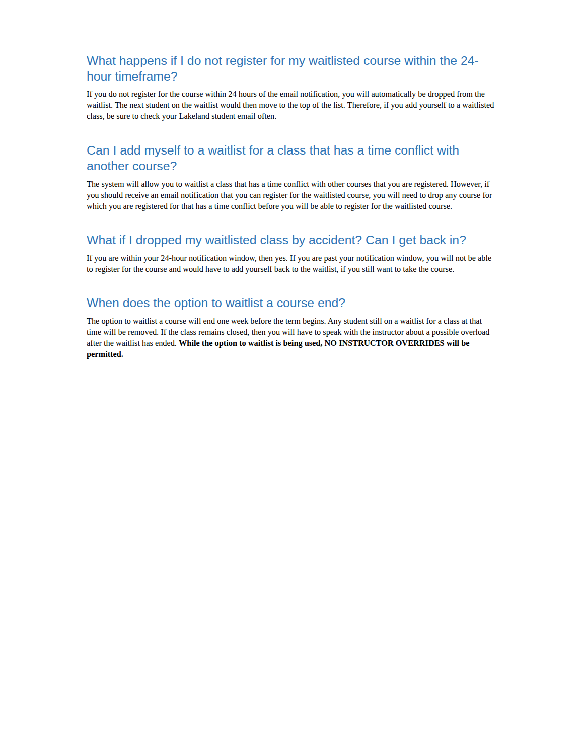What happens if I do not register for my waitlisted course within the 24-hour timeframe?
If you do not register for the course within 24 hours of the email notification, you will automatically be dropped from the waitlist. The next student on the waitlist would then move to the top of the list. Therefore, if you add yourself to a waitlisted class, be sure to check your Lakeland student email often.
Can I add myself to a waitlist for a class that has a time conflict with another course?
The system will allow you to waitlist a class that has a time conflict with other courses that you are registered. However, if you should receive an email notification that you can register for the waitlisted course, you will need to drop any course for which you are registered for that has a time conflict before you will be able to register for the waitlisted course.
What if I dropped my waitlisted class by accident? Can I get back in?
If you are within your 24-hour notification window, then yes. If you are past your notification window, you will not be able to register for the course and would have to add yourself back to the waitlist, if you still want to take the course.
When does the option to waitlist a course end?
The option to waitlist a course will end one week before the term begins. Any student still on a waitlist for a class at that time will be removed. If the class remains closed, then you will have to speak with the instructor about a possible overload after the waitlist has ended. While the option to waitlist is being used, NO INSTRUCTOR OVERRIDES will be permitted.